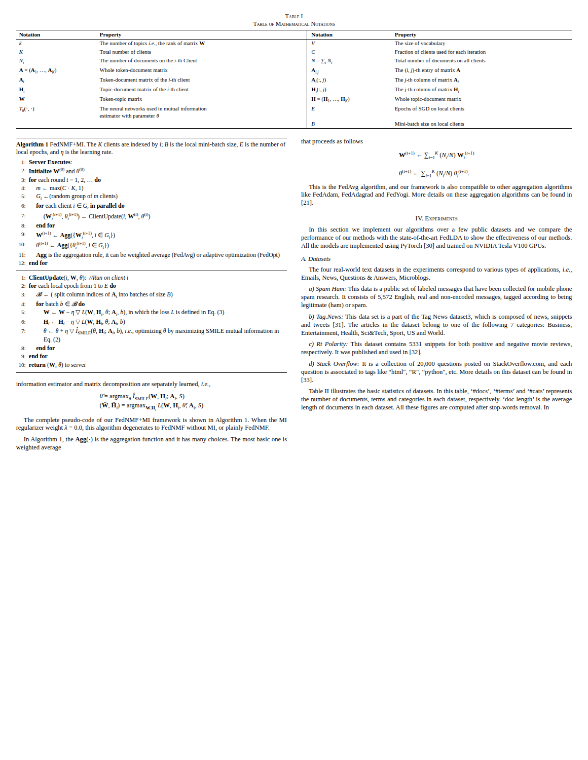Table I
Table of Mathematical Notations
| Notation | Property | Notation | Property |
| --- | --- | --- | --- |
| k | The number of topics i.e. , the rank of matrix W | V | The size of vocabulary |
| K | Total number of clients | C | Fraction of clients used for each iteration |
| N i | The number of documents on the i -th Client | N = ∑ i N i | Total number of documents on all clients |
| A = ( A 1 , …, A K ) | Whole token-document matrix | A i,j | The ( i, j )-th entry of matrix A |
| A i | Token-document matrix of the i -th client | A i (:, j ) | The j -th column of matrix A i |
| H i | Topic-document matrix of the i -th client | H i (:, j ) | The j -th column of matrix H i |
| W | Token-topic matrix | H = ( H 1 , …, H K ) | Whole topic-document matrix |
| T θ (·, ·) | The neural networks used in mutual information estimator with parameter θ | E | Epochs of SGD on local clients |
| | | B | Mini-batch size on local clients |
Algorithm 1 FedNMF+MI. The K clients are indexed by i; B is the local mini-batch size, E is the number of local epochs, and η is the learning rate.
Server Executes:
Initialize W(0) and θ(0)
for each round t = 1, 2, … do
m ← max(C · K, 1)
Gt ←(random group of m clients)
for each client i ∈ Gt in parallel do
(Wi(t+1), θi(t+1)) ← ClientUpdate(i, W(t), θ(t))
end for
W(t+1) ← Agg({Wi(t+1), i ∈ Gt})
θ(t+1) ← Agg({θi(t+1), i ∈ Gt})
Agg is the aggregation rule, it can be weighted average (FedAvg) or adaptive optimization (FedOpt)
end for
ClientUpdate(i, W, θ): //Run on client i
for each local epoch from 1 to E do
𝓑 ← ( split column indices of Ai into batches of size B)
for batch b ∈ 𝓑 do
W ← W − η ▽ L(W, Hi, θ; Ai, b), in which the loss L is defined in Eq. (3)
Hi ← Hi − η ▽ L(W, Hi, θ; Ai, b)
θ ← θ + η ▽ ÎSMILE(θ, Hi; Ai, b), i.e., optimizing θ by maximizing SMILE mutual information in Eq. (2)
end for
end for
return (W, θ) to server
information estimator and matrix decomposition are separately learned, i.e.,
θ̂ = argmaxθ ÎSMILE(W, Hi; Ai, S)
(Ŵ, Ĥi) = argmaxW,Hi L(W, Hi, θ̂; Ai, S)
The complete pseudo-code of our FedNMF+MI framework is shown in Algorithm 1. When the MI regularizer weight λ = 0.0, this algorithm degenerates to FedNMF without MI, or plainly FedNMF.
In Algorithm 1, the Agg(·) is the aggregation function and it has many choices. The most basic one is weighted average
that proceeds as follows
W(t+1) ← ∑i=1K (Ni/N) Wi(t+1)
θ(t+1) ← ∑i=1K (Ni/N) θi(t+1).
This is the FedAvg algorithm, and our framework is also compatible to other aggregation algorithms like FedAdam, FedAdagrad and FedYogi. More details on these aggregation algorithms can be found in [21].
IV. Experiments
In this section we implement our algorithms over a few public datasets and we compare the performance of our methods with the state-of-the-art FedLDA to show the effectiveness of our methods. All the models are implemented using PyTorch [30] and trained on NVIDIA Tesla V100 GPUs.
A. Datasets
The four real-world text datasets in the experiments correspond to various types of applications, i.e., Emails, News, Questions & Answers, Microblogs.
a) Spam Ham: This data is a public set of labeled messages that have been collected for mobile phone spam research. It consists of 5,572 English, real and non-encoded messages, tagged according to being legitimate (ham) or spam.
b) Tag.News: This data set is a part of the Tag News dataset3, which is composed of news, snippets and tweets [31]. The articles in the dataset belong to one of the following 7 categories: Business, Entertainment, Health, Sci&Tech, Sport, US and World.
c) Rt Polarity: This dataset contains 5331 snippets for both positive and negative movie reviews, respectively. It was published and used in [32].
d) Stack Overflow: It is a collection of 20,000 questions posted on StackOverflow.com, and each question is associated to tags like “html", “R", “python", etc. More details on this dataset can be found in [33].
Table II illustrates the basic statistics of datasets. In this table, ‘#docs’, ‘#terms’ and ‘#cats’ represents the number of documents, terms and categories in each dataset, respectively. ‘doc-length’ is the average length of documents in each dataset. All these figures are computed after stop-words removal. In